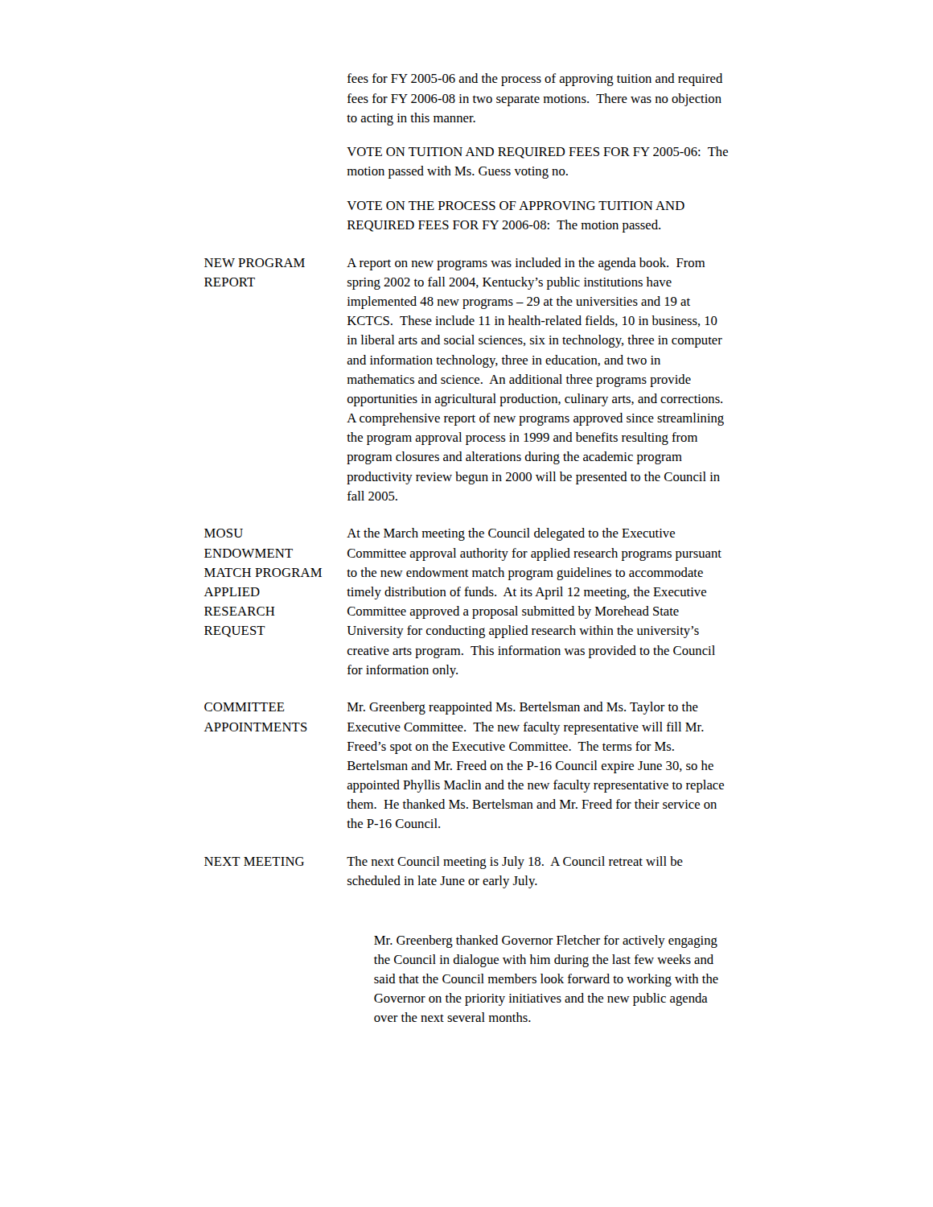| | fees for FY 2005-06 and the process of approving tuition and required fees for FY 2006-08 in two separate motions. There was no objection to acting in this manner. VOTE ON TUITION AND REQUIRED FEES FOR FY 2005-06: The motion passed with Ms. Guess voting no. VOTE ON THE PROCESS OF APPROVING TUITION AND REQUIRED FEES FOR FY 2006-08: The motion passed. |
| NEW PROGRAM REPORT | A report on new programs was included in the agenda book. From spring 2002 to fall 2004, Kentucky’s public institutions have implemented 48 new programs – 29 at the universities and 19 at KCTCS. These include 11 in health-related fields, 10 in business, 10 in liberal arts and social sciences, six in technology, three in computer and information technology, three in education, and two in mathematics and science. An additional three programs provide opportunities in agricultural production, culinary arts, and corrections. A comprehensive report of new programs approved since streamlining the program approval process in 1999 and benefits resulting from program closures and alterations during the academic program productivity review begun in 2000 will be presented to the Council in fall 2005. |
| MOSU ENDOWMENT MATCH PROGRAM APPLIED RESEARCH REQUEST | At the March meeting the Council delegated to the Executive Committee approval authority for applied research programs pursuant to the new endowment match program guidelines to accommodate timely distribution of funds. At its April 12 meeting, the Executive Committee approved a proposal submitted by Morehead State University for conducting applied research within the university’s creative arts program. This information was provided to the Council for information only. |
| COMMITTEE APPOINTMENTS | Mr. Greenberg reappointed Ms. Bertelsman and Ms. Taylor to the Executive Committee. The new faculty representative will fill Mr. Freed’s spot on the Executive Committee. The terms for Ms. Bertelsman and Mr. Freed on the P-16 Council expire June 30, so he appointed Phyllis Maclin and the new faculty representative to replace them. He thanked Ms. Bertelsman and Mr. Freed for their service on the P-16 Council. |
| NEXT MEETING | The next Council meeting is July 18. A Council retreat will be scheduled in late June or early July. |
Mr. Greenberg thanked Governor Fletcher for actively engaging the Council in dialogue with him during the last few weeks and said that the Council members look forward to working with the Governor on the priority initiatives and the new public agenda over the next several months.